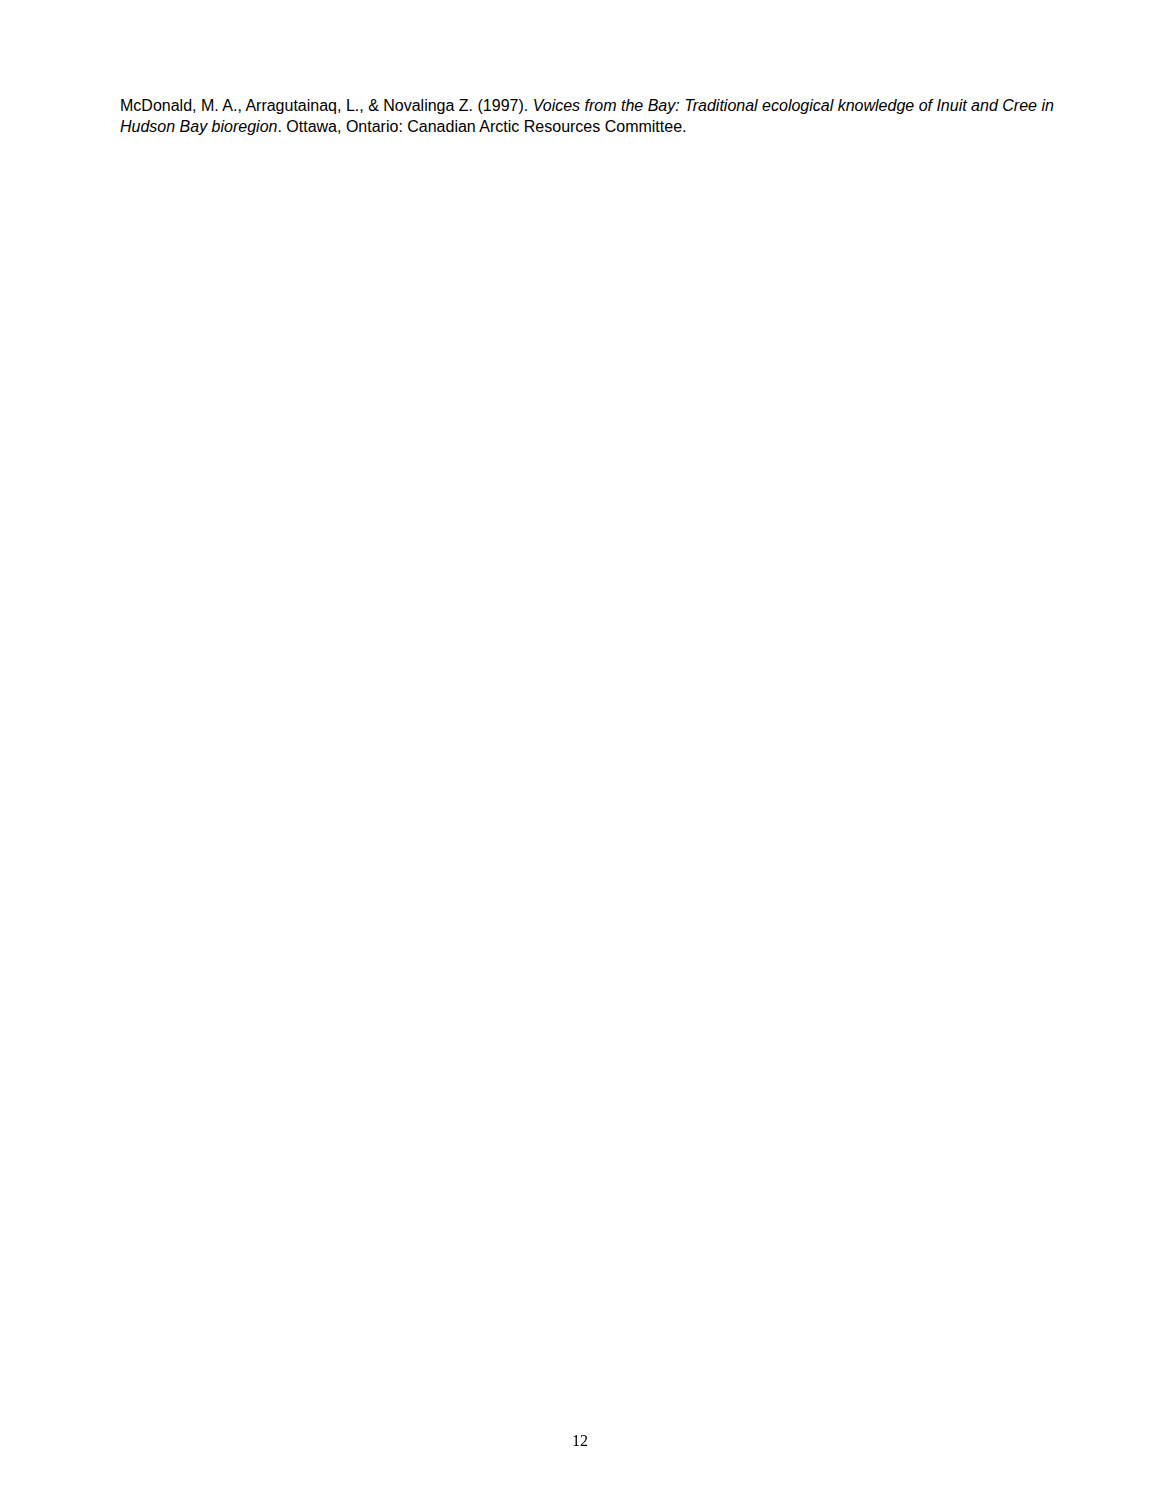McDonald, M. A., Arragutainaq, L., & Novalinga Z. (1997). Voices from the Bay: Traditional ecological knowledge of Inuit and Cree in Hudson Bay bioregion. Ottawa, Ontario: Canadian Arctic Resources Committee.
12